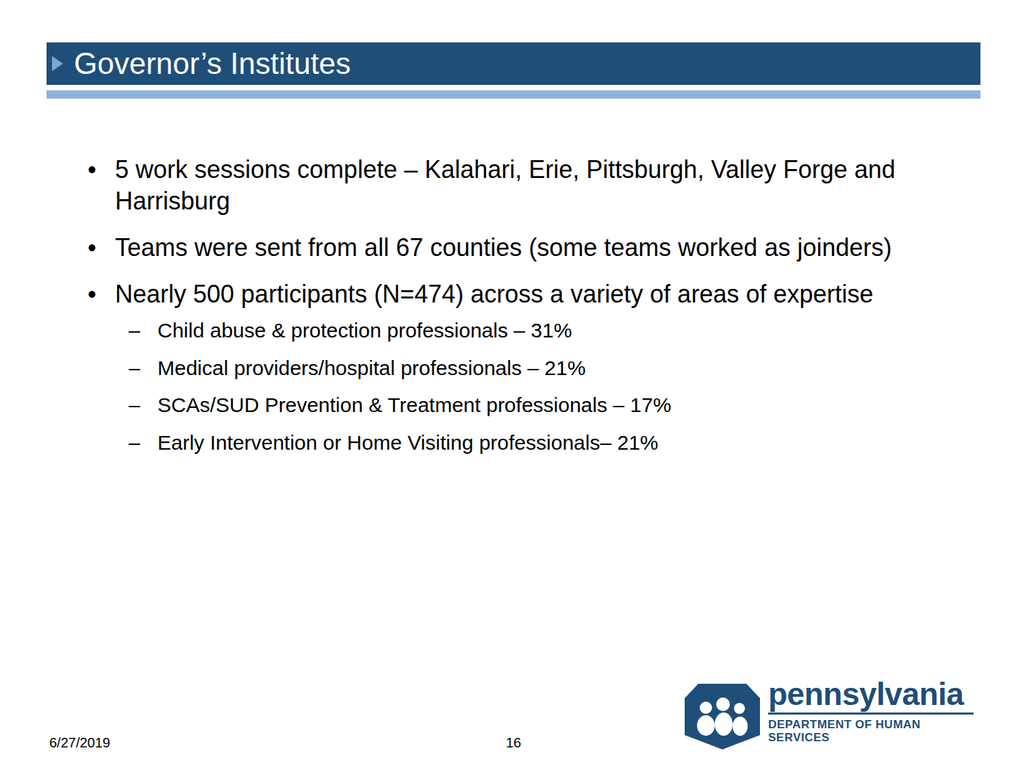Governor’s Institutes
5 work sessions complete – Kalahari, Erie, Pittsburgh, Valley Forge and Harrisburg
Teams were sent from all 67 counties (some teams worked as joinders)
Nearly 500 participants (N=474) across a variety of areas of expertise
Child abuse & protection professionals – 31%
Medical providers/hospital professionals – 21%
SCAs/SUD Prevention & Treatment professionals – 17%
Early Intervention or Home Visiting professionals– 21%
6/27/2019
16
pennsylvania
DEPARTMENT OF HUMAN SERVICES